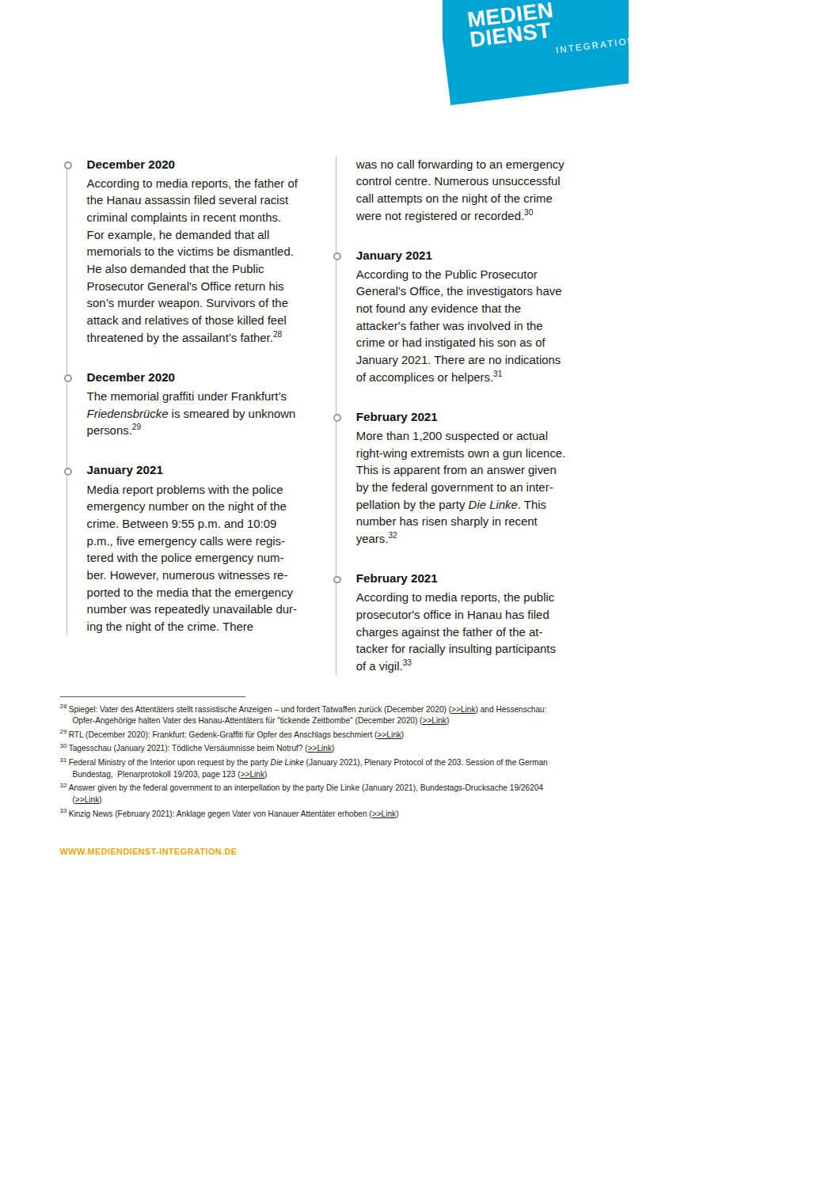MEDIEN
DIENST
Integration
December 2020
According to media reports, the father of the Hanau assassin filed several racist criminal complaints in recent months. For example, he demanded that all memorials to the victims be dismantled. He also demanded that the Public Prosecutor General's Office return his son’s murder weapon. Survivors of the attack and relatives of those killed feel threatened by the assailant’s father.28
December 2020
The memorial graffiti under Frankfurt’s Friedensbrücke is smeared by unknown persons.29
January 2021
Media report problems with the police emergency number on the night of the crime. Between 9:55 p.m. and 10:09 p.m., five emergency calls were registered with the police emergency number. However, numerous witnesses reported to the media that the emergency number was repeatedly unavailable during the night of the crime. There
was no call forwarding to an emergency control centre. Numerous unsuccessful call attempts on the night of the crime were not registered or recorded.30
January 2021
According to the Public Prosecutor General's Office, the investigators have not found any evidence that the attacker's father was involved in the crime or had instigated his son as of January 2021. There are no indications of accomplices or helpers.31
February 2021
More than 1,200 suspected or actual right-wing extremists own a gun licence. This is apparent from an answer given by the federal government to an interpellation by the party Die Linke. This number has risen sharply in recent years.32
February 2021
According to media reports, the public prosecutor's office in Hanau has filed charges against the father of the attacker for racially insulting participants of a vigil.33
28 Spiegel: Vater des Attentäters stellt rassistische Anzeigen – und fordert Tatwaffen zurück (December 2020) (>>Link) and Hessenschau: Opfer-Angehörige halten Vater des Hanau-Attentäters für "tickende Zeitbombe" (December 2020) (>>Link)
29 RTL (December 2020): Frankfurt: Gedenk-Graffiti für Opfer des Anschlags beschmiert (>>Link)
30 Tagesschau (January 2021): Tödliche Versäumnisse beim Notruf? (>>Link)
31 Federal Ministry of the Interior upon request by the party Die Linke (January 2021), Plenary Protocol of the 203. Session of the German Bundestag, Plenarprotokoll 19/203, page 123 (>>Link)
32 Answer given by the federal government to an interpellation by the party Die Linke (January 2021), Bundestags-Drucksache 19/26204 (>>Link)
33 Kinzig News (February 2021): Anklage gegen Vater von Hanauer Attentäter erhoben (>>Link)
WWW.MEDIENDIENST-INTEGRATION.DE